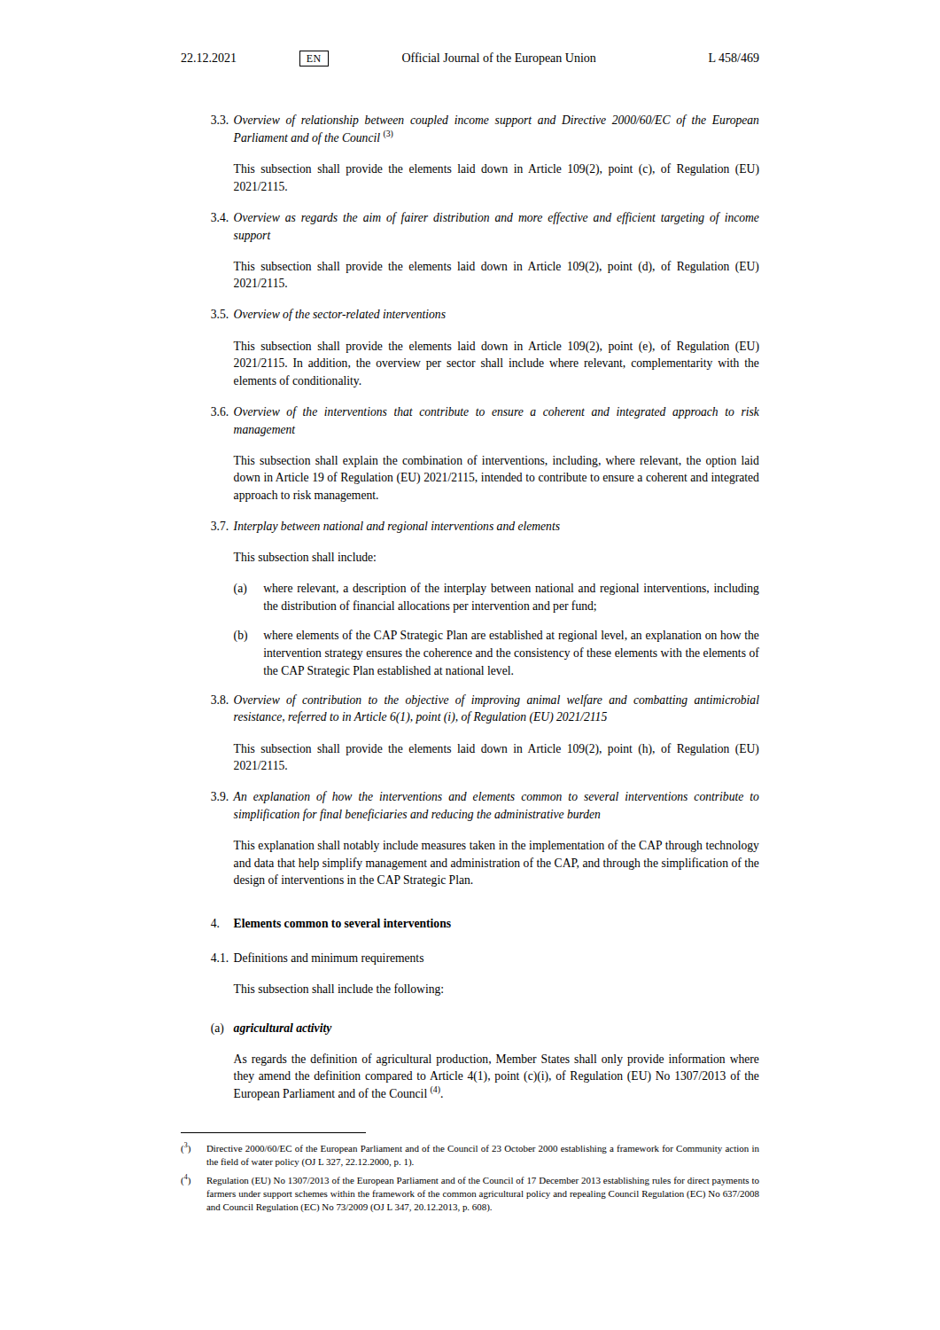22.12.2021
EN
Official Journal of the European Union
L 458/469
3.3.
Overview of relationship between coupled income support and Directive 2000/60/EC of the European Parliament and of the Council (3)
This subsection shall provide the elements laid down in Article 109(2), point (c), of Regulation (EU) 2021/2115.
3.4.
Overview as regards the aim of fairer distribution and more effective and efficient targeting of income support
This subsection shall provide the elements laid down in Article 109(2), point (d), of Regulation (EU) 2021/2115.
3.5.
Overview of the sector-related interventions
This subsection shall provide the elements laid down in Article 109(2), point (e), of Regulation (EU) 2021/2115. In addition, the overview per sector shall include where relevant, complementarity with the elements of conditionality.
3.6.
Overview of the interventions that contribute to ensure a coherent and integrated approach to risk management
This subsection shall explain the combination of interventions, including, where relevant, the option laid down in Article 19 of Regulation (EU) 2021/2115, intended to contribute to ensure a coherent and integrated approach to risk management.
3.7.
Interplay between national and regional interventions and elements
This subsection shall include:
(a)
where relevant, a description of the interplay between national and regional interventions, including the distribution of financial allocations per intervention and per fund;
(b)
where elements of the CAP Strategic Plan are established at regional level, an explanation on how the intervention strategy ensures the coherence and the consistency of these elements with the elements of the CAP Strategic Plan established at national level.
3.8.
Overview of contribution to the objective of improving animal welfare and combatting antimicrobial resistance, referred to in Article 6(1), point (i), of Regulation (EU) 2021/2115
This subsection shall provide the elements laid down in Article 109(2), point (h), of Regulation (EU) 2021/2115.
3.9.
An explanation of how the interventions and elements common to several interventions contribute to simplification for final beneficiaries and reducing the administrative burden
This explanation shall notably include measures taken in the implementation of the CAP through technology and data that help simplify management and administration of the CAP, and through the simplification of the design of interventions in the CAP Strategic Plan.
4.
Elements common to several interventions
4.1.
Definitions and minimum requirements
This subsection shall include the following:
(a)
agricultural activity
As regards the definition of agricultural production, Member States shall only provide information where they amend the definition compared to Article 4(1), point (c)(i), of Regulation (EU) No 1307/2013 of the European Parliament and of the Council (4).
(3)
Directive 2000/60/EC of the European Parliament and of the Council of 23 October 2000 establishing a framework for Community action in the field of water policy (OJ L 327, 22.12.2000, p. 1).
(4)
Regulation (EU) No 1307/2013 of the European Parliament and of the Council of 17 December 2013 establishing rules for direct payments to farmers under support schemes within the framework of the common agricultural policy and repealing Council Regulation (EC) No 637/2008 and Council Regulation (EC) No 73/2009 (OJ L 347, 20.12.2013, p. 608).